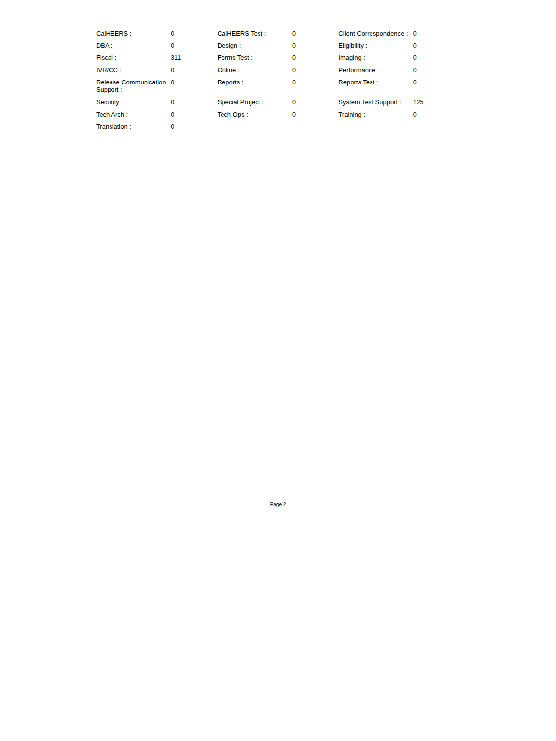| CalHEERS : | 0 | CalHEERS Test : | 0 | Client Correspondence : | 0 |
| DBA : | 0 | Design : | 0 | Eligibility : | 0 |
| Fiscal : | 311 | Forms Test : | 0 | Imaging : | 0 |
| IVR/CC : | 0 | Online : | 0 | Performance : | 0 |
| Release Communication Support : | 0 | Reports : | 0 | Reports Test : | 0 |
| Security : | 0 | Special Project : | 0 | System Test Support : | 125 |
| Tech Arch : | 0 | Tech Ops : | 0 | Training : | 0 |
| Translation : | 0 | | | | |
Page 2